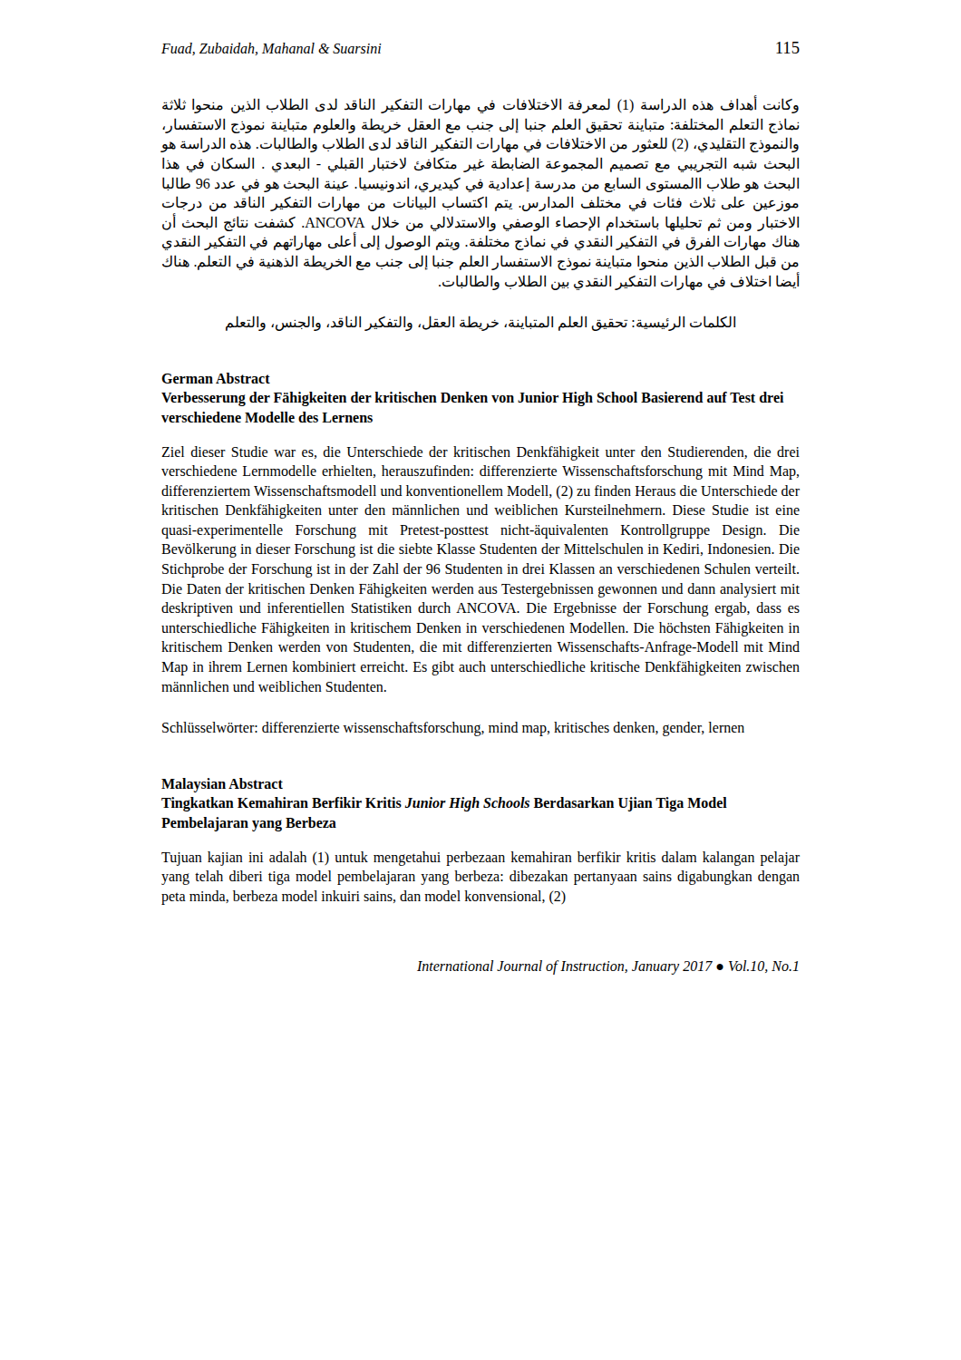Fuad, Zubaidah, Mahanal & Suarsini 115
وكانت أهداف هذه الدراسة (1) لمعرفة الاختلافات في مهارات التفكير الناقد لدى الطلاب الذين منحوا ثلاثة نماذج التعلم المختلفة: متباينة تحقيق العلم جنبا إلى جنب مع العقل خريطة والعلوم متباينة نموذج الاستفسار، والنموذج التقليدي، (2) للعثور من الاختلافات في مهارات التفكير الناقد لدى الطلاب والطالبات. هذه الدراسة هو البحث شبه التجريبي مع تصميم المجموعة الضابطة غير متكافئ لاختبار القبلي - البعدي . السكان في هذا البحث هو طلاب االمستوى السابع من مدرسة إعدادية في كيديري، اندونيسيا. عينة البحث هو في عدد 96 طالبا موزعين على ثلاث فئات في مختلف المدارس. يتم اكتساب البيانات من مهارات التفكير الناقد من درجات الاختبار ومن ثم تحليلها باستخدام الإحصاء الوصفي والاستدلالي من خلال ANCOVA. كشفت نتائج البحث أن هناك مهارات الفرق في التفكير النقدي في نماذج مختلفة. ويتم الوصول إلى أعلى مهاراتهم في التفكير النقدي من قبل الطلاب الذين منحوا متباينة نموذج الاستفسار العلم جنبا إلى جنب مع الخريطة الذهنية في التعلم. هناك أيضا اختلاف في مهارات التفكير النقدي بين الطلاب والطالبات.
الكلمات الرئيسية: تحقيق العلم المتباينة، خريطة العقل، والتفكير الناقد، والجنس، والتعلم
German Abstract
Verbesserung der Fähigkeiten der kritischen Denken von Junior High School Basierend auf Test drei verschiedene Modelle des Lernens
Ziel dieser Studie war es, die Unterschiede der kritischen Denkfähigkeit unter den Studierenden, die drei verschiedene Lernmodelle erhielten, herauszufinden: differenzierte Wissenschaftsforschung mit Mind Map, differenziertem Wissenschaftsmodell und konventionellem Modell, (2) zu finden Heraus die Unterschiede der kritischen Denkfähigkeiten unter den männlichen und weiblichen Kursteilnehmern. Diese Studie ist eine quasi-experimentelle Forschung mit Pretest-posttest nicht-äquivalenten Kontrollgruppe Design. Die Bevölkerung in dieser Forschung ist die siebte Klasse Studenten der Mittelschulen in Kediri, Indonesien. Die Stichprobe der Forschung ist in der Zahl der 96 Studenten in drei Klassen an verschiedenen Schulen verteilt. Die Daten der kritischen Denken Fähigkeiten werden aus Testergebnissen gewonnen und dann analysiert mit deskriptiven und inferentiellen Statistiken durch ANCOVA. Die Ergebnisse der Forschung ergab, dass es unterschiedliche Fähigkeiten in kritischem Denken in verschiedenen Modellen. Die höchsten Fähigkeiten in kritischem Denken werden von Studenten, die mit differenzierten Wissenschafts-Anfrage-Modell mit Mind Map in ihrem Lernen kombiniert erreicht. Es gibt auch unterschiedliche kritische Denkfähigkeiten zwischen männlichen und weiblichen Studenten.
Schlüsselwörter: differenzierte wissenschaftsforschung, mind map, kritisches denken, gender, lernen
Malaysian Abstract
Tingkatkan Kemahiran Berfikir Kritis Junior High Schools Berdasarkan Ujian Tiga Model Pembelajaran yang Berbeza
Tujuan kajian ini adalah (1) untuk mengetahui perbezaan kemahiran berfikir kritis dalam kalangan pelajar yang telah diberi tiga model pembelajaran yang berbeza: dibezakan pertanyaan sains digabungkan dengan peta minda, berbeza model inkuiri sains, dan model konvensional, (2)
International Journal of Instruction, January 2017 ● Vol.10, No.1